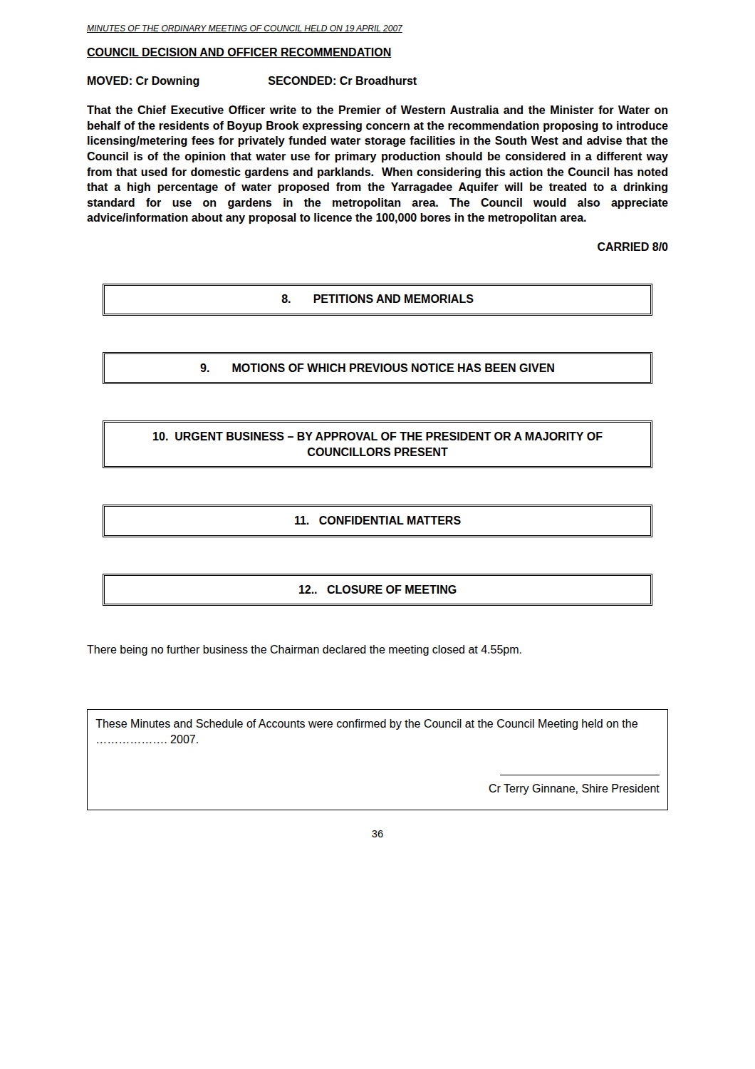MINUTES OF THE ORDINARY MEETING OF COUNCIL HELD ON 19 APRIL 2007
COUNCIL DECISION AND OFFICER RECOMMENDATION
MOVED: Cr Downing SECONDED: Cr Broadhurst
That the Chief Executive Officer write to the Premier of Western Australia and the Minister for Water on behalf of the residents of Boyup Brook expressing concern at the recommendation proposing to introduce licensing/metering fees for privately funded water storage facilities in the South West and advise that the Council is of the opinion that water use for primary production should be considered in a different way from that used for domestic gardens and parklands. When considering this action the Council has noted that a high percentage of water proposed from the Yarragadee Aquifer will be treated to a drinking standard for use on gardens in the metropolitan area. The Council would also appreciate advice/information about any proposal to licence the 100,000 bores in the metropolitan area.
CARRIED 8/0
8. PETITIONS AND MEMORIALS
9. MOTIONS OF WHICH PREVIOUS NOTICE HAS BEEN GIVEN
10. URGENT BUSINESS – BY APPROVAL OF THE PRESIDENT OR A MAJORITY OF COUNCILLORS PRESENT
11. CONFIDENTIAL MATTERS
12.. CLOSURE OF MEETING
There being no further business the Chairman declared the meeting closed at 4.55pm.
These Minutes and Schedule of Accounts were confirmed by the Council at the Council Meeting held on the ………………. 2007.
Cr Terry Ginnane, Shire President
36